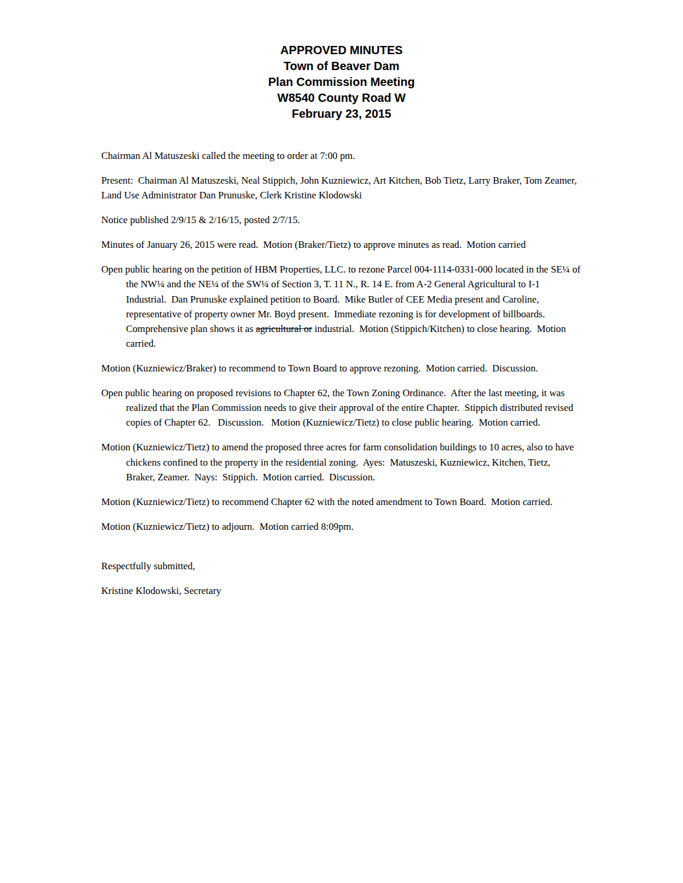APPROVED MINUTES
Town of Beaver Dam
Plan Commission Meeting
W8540 County Road W
February 23, 2015
Chairman Al Matuszeski called the meeting to order at 7:00 pm.
Present: Chairman Al Matuszeski, Neal Stippich, John Kuzniewicz, Art Kitchen, Bob Tietz, Larry Braker, Tom Zeamer, Land Use Administrator Dan Prunuske, Clerk Kristine Klodowski
Notice published 2/9/15 & 2/16/15, posted 2/7/15.
Minutes of January 26, 2015 were read. Motion (Braker/Tietz) to approve minutes as read. Motion carried
Open public hearing on the petition of HBM Properties, LLC. to rezone Parcel 004-1114-0331-000 located in the SE¼ of the NW¼ and the NE¼ of the SW¼ of Section 3, T. 11 N., R. 14 E. from A-2 General Agricultural to I-1 Industrial. Dan Prunuske explained petition to Board. Mike Butler of CEE Media present and Caroline, representative of property owner Mr. Boyd present. Immediate rezoning is for development of billboards. Comprehensive plan shows it as agricultural or industrial. Motion (Stippich/Kitchen) to close hearing. Motion carried.
Motion (Kuzniewicz/Braker) to recommend to Town Board to approve rezoning. Motion carried. Discussion.
Open public hearing on proposed revisions to Chapter 62, the Town Zoning Ordinance. After the last meeting, it was realized that the Plan Commission needs to give their approval of the entire Chapter. Stippich distributed revised copies of Chapter 62. Discussion. Motion (Kuzniewicz/Tietz) to close public hearing. Motion carried.
Motion (Kuzniewicz/Tietz) to amend the proposed three acres for farm consolidation buildings to 10 acres, also to have chickens confined to the property in the residential zoning. Ayes: Matuszeski, Kuzniewicz, Kitchen, Tietz, Braker, Zeamer. Nays: Stippich. Motion carried. Discussion.
Motion (Kuzniewicz/Tietz) to recommend Chapter 62 with the noted amendment to Town Board. Motion carried.
Motion (Kuzniewicz/Tietz) to adjourn. Motion carried 8:09pm.
Respectfully submitted,
Kristine Klodowski, Secretary